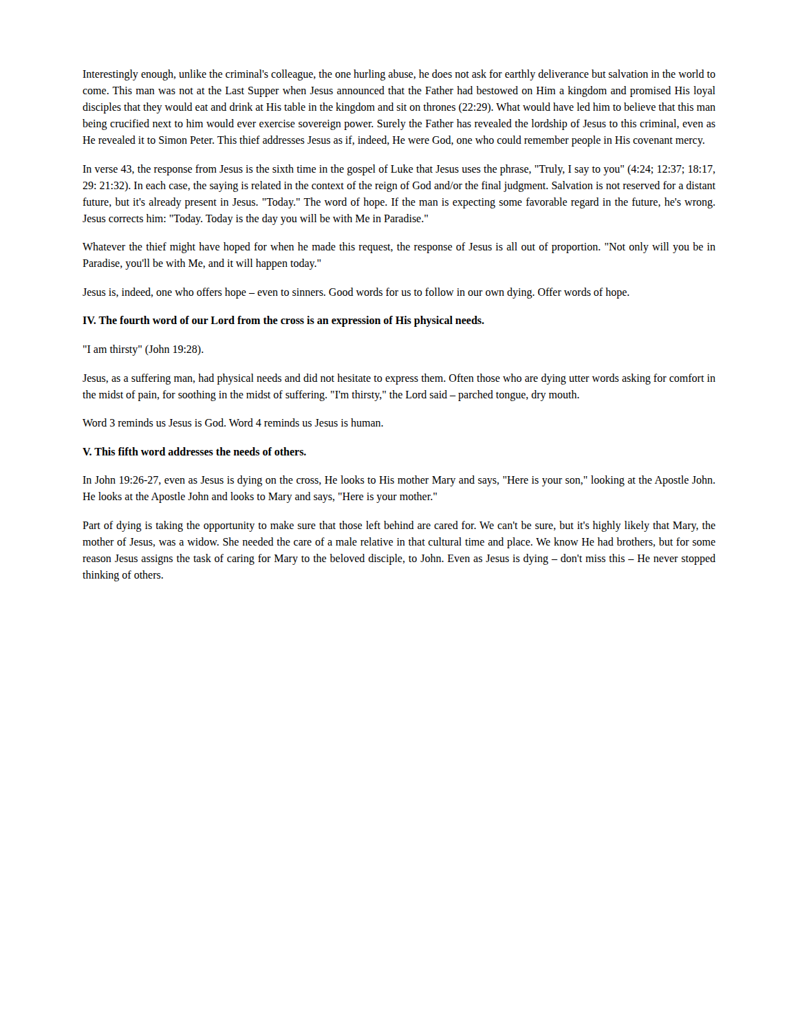Interestingly enough, unlike the criminal's colleague, the one hurling abuse, he does not ask for earthly deliverance but salvation in the world to come. This man was not at the Last Supper when Jesus announced that the Father had bestowed on Him a kingdom and promised His loyal disciples that they would eat and drink at His table in the kingdom and sit on thrones (22:29). What would have led him to believe that this man being crucified next to him would ever exercise sovereign power. Surely the Father has revealed the lordship of Jesus to this criminal, even as He revealed it to Simon Peter. This thief addresses Jesus as if, indeed, He were God, one who could remember people in His covenant mercy.
In verse 43, the response from Jesus is the sixth time in the gospel of Luke that Jesus uses the phrase, "Truly, I say to you" (4:24; 12:37; 18:17, 29: 21:32). In each case, the saying is related in the context of the reign of God and/or the final judgment. Salvation is not reserved for a distant future, but it's already present in Jesus. "Today." The word of hope. If the man is expecting some favorable regard in the future, he's wrong. Jesus corrects him: "Today. Today is the day you will be with Me in Paradise."
Whatever the thief might have hoped for when he made this request, the response of Jesus is all out of proportion. "Not only will you be in Paradise, you'll be with Me, and it will happen today."
Jesus is, indeed, one who offers hope – even to sinners. Good words for us to follow in our own dying. Offer words of hope.
IV. The fourth word of our Lord from the cross is an expression of His physical needs.
"I am thirsty" (John 19:28).
Jesus, as a suffering man, had physical needs and did not hesitate to express them. Often those who are dying utter words asking for comfort in the midst of pain, for soothing in the midst of suffering. "I'm thirsty," the Lord said – parched tongue, dry mouth.
Word 3 reminds us Jesus is God. Word 4 reminds us Jesus is human.
V. This fifth word addresses the needs of others.
In John 19:26-27, even as Jesus is dying on the cross, He looks to His mother Mary and says, "Here is your son," looking at the Apostle John. He looks at the Apostle John and looks to Mary and says, "Here is your mother."
Part of dying is taking the opportunity to make sure that those left behind are cared for. We can't be sure, but it's highly likely that Mary, the mother of Jesus, was a widow. She needed the care of a male relative in that cultural time and place. We know He had brothers, but for some reason Jesus assigns the task of caring for Mary to the beloved disciple, to John. Even as Jesus is dying – don't miss this – He never stopped thinking of others.